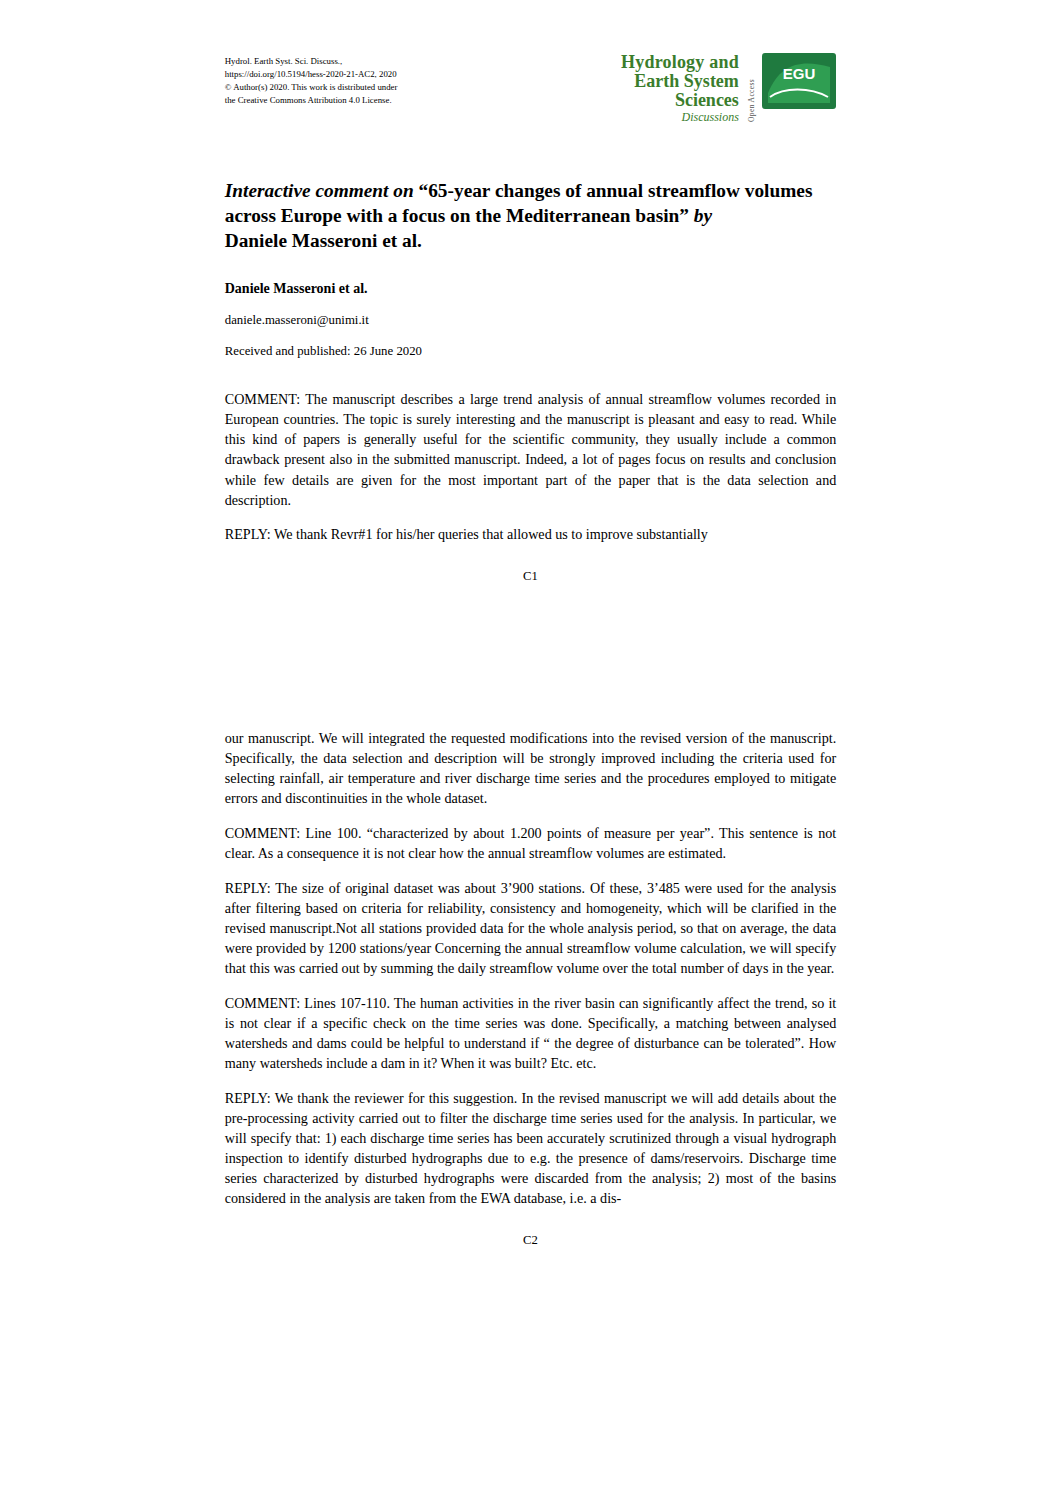Hydrol. Earth Syst. Sci. Discuss.,
https://doi.org/10.5194/hess-2020-21-AC2, 2020
© Author(s) 2020. This work is distributed under
the Creative Commons Attribution 4.0 License.
Hydrology and
Earth System
Sciences
Discussions
Open Access
EGU
Interactive comment on “65-year changes of annual streamflow volumes across Europe with a focus on the Mediterranean basin” by
Daniele Masseroni et al.
Daniele Masseroni et al.
daniele.masseroni@unimi.it
Received and published: 26 June 2020
COMMENT: The manuscript describes a large trend analysis of annual streamflow volumes recorded in European countries. The topic is surely interesting and the manuscript is pleasant and easy to read. While this kind of papers is generally useful for the scientific community, they usually include a common drawback present also in the submitted manuscript. Indeed, a lot of pages focus on results and conclusion while few details are given for the most important part of the paper that is the data selection and description.
REPLY: We thank Revr#1 for his/her queries that allowed us to improve substantially
C1
our manuscript. We will integrated the requested modifications into the revised version of the manuscript. Specifically, the data selection and description will be strongly improved including the criteria used for selecting rainfall, air temperature and river discharge time series and the procedures employed to mitigate errors and discontinuities in the whole dataset.
COMMENT: Line 100. “characterized by about 1.200 points of measure per year”. This sentence is not clear. As a consequence it is not clear how the annual streamflow volumes are estimated.
REPLY: The size of original dataset was about 3’900 stations. Of these, 3’485 were used for the analysis after filtering based on criteria for reliability, consistency and homogeneity, which will be clarified in the revised manuscript.Not all stations provided data for the whole analysis period, so that on average, the data were provided by 1200 stations/year Concerning the annual streamflow volume calculation, we will specify that this was carried out by summing the daily streamflow volume over the total number of days in the year.
COMMENT: Lines 107-110. The human activities in the river basin can significantly affect the trend, so it is not clear if a specific check on the time series was done. Specifically, a matching between analysed watersheds and dams could be helpful to understand if “ the degree of disturbance can be tolerated”. How many watersheds include a dam in it? When it was built? Etc. etc.
REPLY: We thank the reviewer for this suggestion. In the revised manuscript we will add details about the pre-processing activity carried out to filter the discharge time series used for the analysis. In particular, we will specify that: 1) each discharge time series has been accurately scrutinized through a visual hydrograph inspection to identify disturbed hydrographs due to e.g. the presence of dams/reservoirs. Discharge time series characterized by disturbed hydrographs were discarded from the analysis; 2) most of the basins considered in the analysis are taken from the EWA database, i.e. a dis-
C2